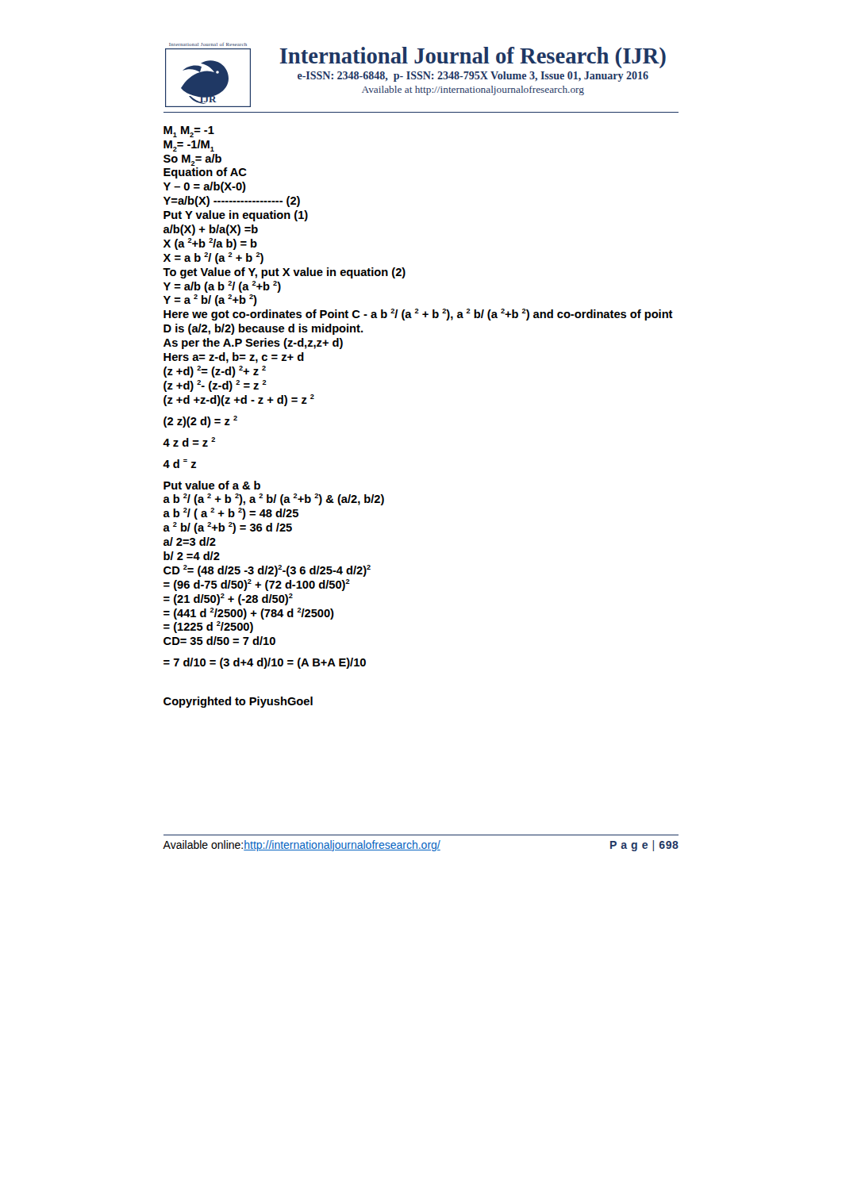International Journal of Research
IJR
International Journal of Research (IJR)
e-ISSN: 2348-6848, p- ISSN: 2348-795X Volume 3, Issue 01, January 2016
Available at http://internationaljournalofresearch.org
M1 M2= -1
M2= -1/M1
So M2= a/b
Equation of AC
Y – 0 = a/b(X-0)
Y=a/b(X) ------------------ (2)
Put Y value in equation (1)
a/b(X) + b/a(X) =b
X (a 2+b 2/a b) = b
X = a b 2/ (a 2 + b 2)
To get Value of Y, put X value in equation (2)
Y = a/b (a b 2/ (a 2+b 2)
Y = a 2 b/ (a 2+b 2)
Here we got co-ordinates of Point C - a b 2/ (a 2 + b 2), a 2 b/ (a 2+b 2) and co-ordinates of point D is (a/2, b/2) because d is midpoint.
As per the A.P Series (z-d,z,z+ d)
Hers a= z-d, b= z, c = z+ d
(z +d) 2= (z-d) 2+ z 2
(z +d) 2- (z-d) 2 = z 2
(z +d +z-d)(z +d - z + d) = z 2
(2 z)(2 d) = z 2
4 z d = z 2
4 d = z
Put value of a & b
a b 2/ (a 2 + b 2), a 2 b/ (a 2+b 2) & (a/2, b/2)
a b 2/ ( a 2 + b 2) = 48 d/25
a 2 b/ (a 2+b 2) = 36 d /25
a/ 2=3 d/2
b/ 2 =4 d/2
CD 2= (48 d/25 -3 d/2)2-(3 6 d/25-4 d/2)2
= (96 d-75 d/50)2 + (72 d-100 d/50)2
= (21 d/50)2 + (-28 d/50)2
= (441 d 2/2500) + (784 d 2/2500)
= (1225 d 2/2500)
CD= 35 d/50 = 7 d/10
= 7 d/10 = (3 d+4 d)/10 = (A B+A E)/10
Copyrighted to PiyushGoel
Available online:http://internationaljournalofresearch.org/
P a g e | 698